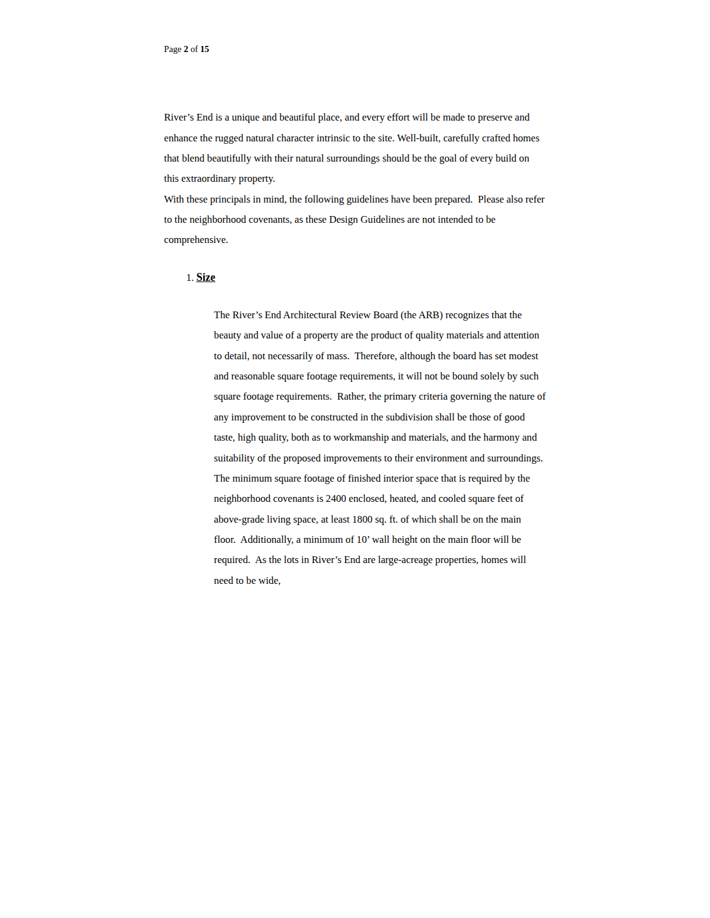Page 2 of 15
River’s End is a unique and beautiful place, and every effort will be made to preserve and enhance the rugged natural character intrinsic to the site. Well-built, carefully crafted homes that blend beautifully with their natural surroundings should be the goal of every build on this extraordinary property.
With these principals in mind, the following guidelines have been prepared. Please also refer to the neighborhood covenants, as these Design Guidelines are not intended to be comprehensive.
Size
The River’s End Architectural Review Board (the ARB) recognizes that the beauty and value of a property are the product of quality materials and attention to detail, not necessarily of mass. Therefore, although the board has set modest and reasonable square footage requirements, it will not be bound solely by such square footage requirements. Rather, the primary criteria governing the nature of any improvement to be constructed in the subdivision shall be those of good taste, high quality, both as to workmanship and materials, and the harmony and suitability of the proposed improvements to their environment and surroundings. The minimum square footage of finished interior space that is required by the neighborhood covenants is 2400 enclosed, heated, and cooled square feet of above-grade living space, at least 1800 sq. ft. of which shall be on the main floor. Additionally, a minimum of 10’ wall height on the main floor will be required. As the lots in River’s End are large-acreage properties, homes will need to be wide,